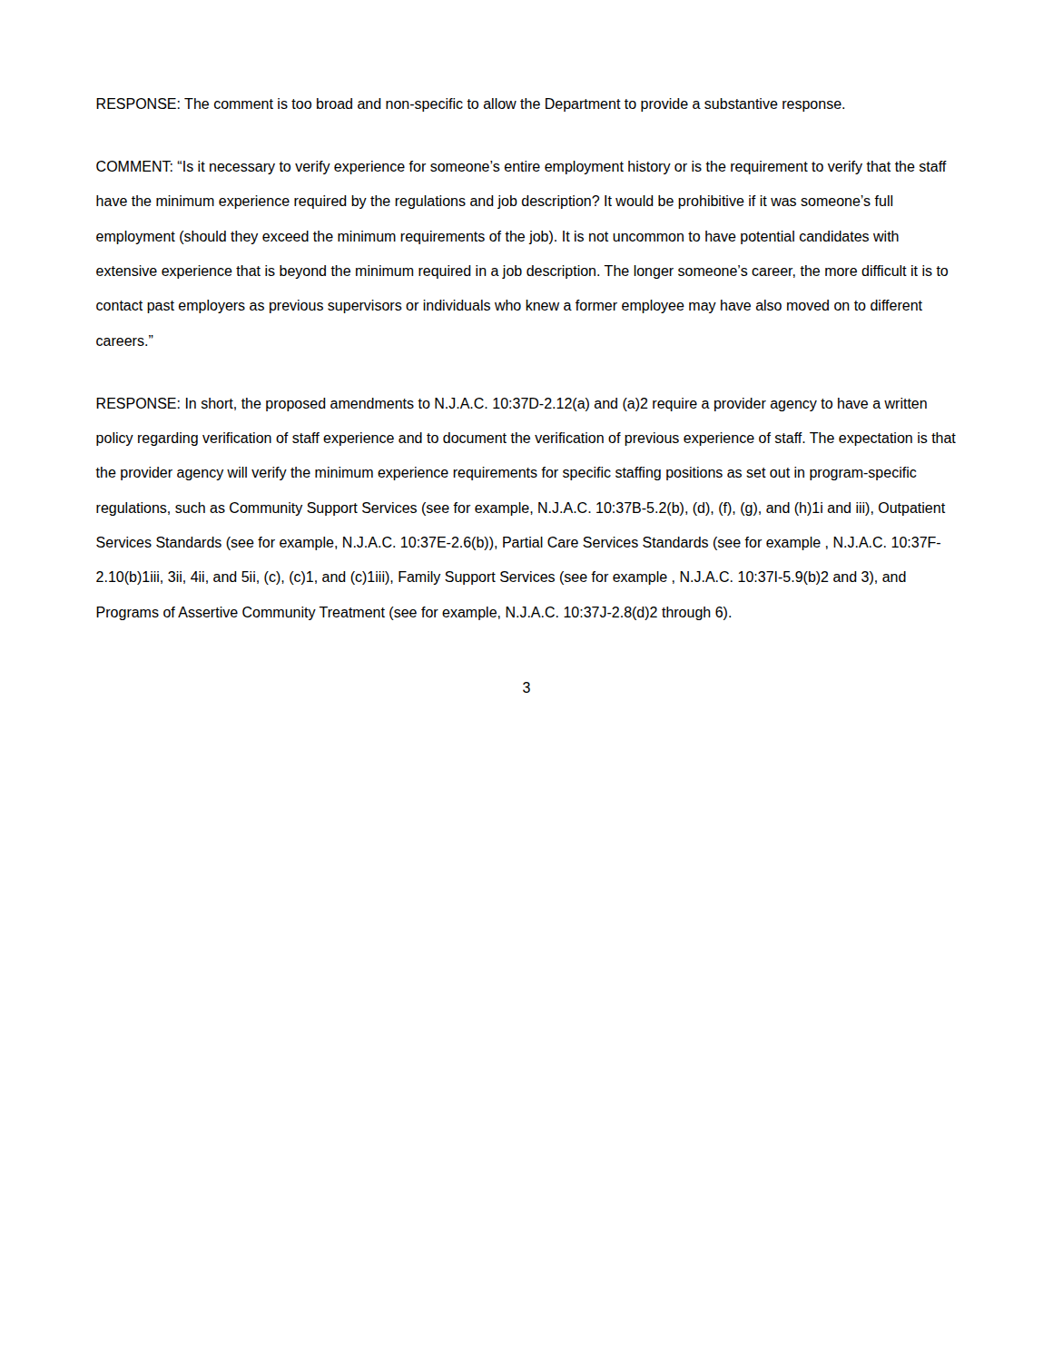RESPONSE: The comment is too broad and non-specific to allow the Department to provide a substantive response.
COMMENT: “Is it necessary to verify experience for someone’s entire employment history or is the requirement to verify that the staff have the minimum experience required by the regulations and job description? It would be prohibitive if it was someone’s full employment (should they exceed the minimum requirements of the job). It is not uncommon to have potential candidates with extensive experience that is beyond the minimum required in a job description. The longer someone’s career, the more difficult it is to contact past employers as previous supervisors or individuals who knew a former employee may have also moved on to different careers.”
RESPONSE: In short, the proposed amendments to N.J.A.C. 10:37D-2.12(a) and (a)2 require a provider agency to have a written policy regarding verification of staff experience and to document the verification of previous experience of staff. The expectation is that the provider agency will verify the minimum experience requirements for specific staffing positions as set out in program-specific regulations, such as Community Support Services (see for example, N.J.A.C. 10:37B-5.2(b), (d), (f), (g), and (h)1i and iii), Outpatient Services Standards (see for example, N.J.A.C. 10:37E-2.6(b)), Partial Care Services Standards (see for example , N.J.A.C. 10:37F-2.10(b)1iii, 3ii, 4ii, and 5ii, (c), (c)1, and (c)1iii), Family Support Services (see for example , N.J.A.C. 10:37I-5.9(b)2 and 3), and Programs of Assertive Community Treatment (see for example, N.J.A.C. 10:37J-2.8(d)2 through 6).
3